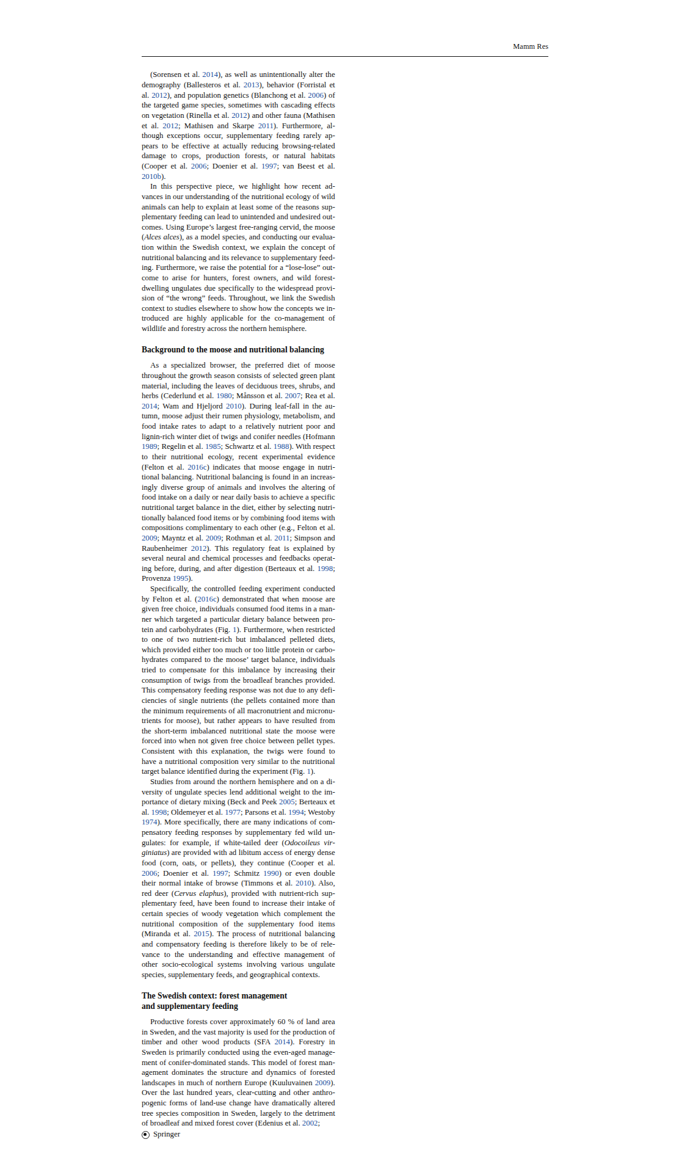Mamm Res
(Sorensen et al. 2014), as well as unintentionally alter the demography (Ballesteros et al. 2013), behavior (Forristal et al. 2012), and population genetics (Blanchong et al. 2006) of the targeted game species, sometimes with cascading effects on vegetation (Rinella et al. 2012) and other fauna (Mathisen et al. 2012; Mathisen and Skarpe 2011). Furthermore, although exceptions occur, supplementary feeding rarely appears to be effective at actually reducing browsing-related damage to crops, production forests, or natural habitats (Cooper et al. 2006; Doenier et al. 1997; van Beest et al. 2010b).
In this perspective piece, we highlight how recent advances in our understanding of the nutritional ecology of wild animals can help to explain at least some of the reasons supplementary feeding can lead to unintended and undesired outcomes. Using Europe’s largest free-ranging cervid, the moose (Alces alces), as a model species, and conducting our evaluation within the Swedish context, we explain the concept of nutritional balancing and its relevance to supplementary feeding. Furthermore, we raise the potential for a “lose-lose” outcome to arise for hunters, forest owners, and wild forest-dwelling ungulates due specifically to the widespread provision of “the wrong” feeds. Throughout, we link the Swedish context to studies elsewhere to show how the concepts we introduced are highly applicable for the co-management of wildlife and forestry across the northern hemisphere.
Background to the moose and nutritional balancing
As a specialized browser, the preferred diet of moose throughout the growth season consists of selected green plant material, including the leaves of deciduous trees, shrubs, and herbs (Cederlund et al. 1980; Månsson et al. 2007; Rea et al. 2014; Wam and Hjeljord 2010). During leaf-fall in the autumn, moose adjust their rumen physiology, metabolism, and food intake rates to adapt to a relatively nutrient poor and lignin-rich winter diet of twigs and conifer needles (Hofmann 1989; Regelin et al. 1985; Schwartz et al. 1988). With respect to their nutritional ecology, recent experimental evidence (Felton et al. 2016c) indicates that moose engage in nutritional balancing. Nutritional balancing is found in an increasingly diverse group of animals and involves the altering of food intake on a daily or near daily basis to achieve a specific nutritional target balance in the diet, either by selecting nutritionally balanced food items or by combining food items with compositions complimentary to each other (e.g., Felton et al. 2009; Mayntz et al. 2009; Rothman et al. 2011; Simpson and Raubenheimer 2012). This regulatory feat is explained by several neural and chemical processes and feedbacks operating before, during, and after digestion (Berteaux et al. 1998; Provenza 1995).
Specifically, the controlled feeding experiment conducted by Felton et al. (2016c) demonstrated that when moose are given free choice, individuals consumed food items in a manner which targeted a particular dietary balance between protein and carbohydrates (Fig. 1). Furthermore, when restricted to one of two nutrient-rich but imbalanced pelleted diets, which provided either too much or too little protein or carbohydrates compared to the moose’ target balance, individuals tried to compensate for this imbalance by increasing their consumption of twigs from the broadleaf branches provided. This compensatory feeding response was not due to any deficiencies of single nutrients (the pellets contained more than the minimum requirements of all macronutrient and micronutrients for moose), but rather appears to have resulted from the short-term imbalanced nutritional state the moose were forced into when not given free choice between pellet types. Consistent with this explanation, the twigs were found to have a nutritional composition very similar to the nutritional target balance identified during the experiment (Fig. 1).
Studies from around the northern hemisphere and on a diversity of ungulate species lend additional weight to the importance of dietary mixing (Beck and Peek 2005; Berteaux et al. 1998; Oldemeyer et al. 1977; Parsons et al. 1994; Westoby 1974). More specifically, there are many indications of compensatory feeding responses by supplementary fed wild ungulates: for example, if white-tailed deer (Odocoileus virginiatus) are provided with ad libitum access of energy dense food (corn, oats, or pellets), they continue (Cooper et al. 2006; Doenier et al. 1997; Schmitz 1990) or even double their normal intake of browse (Timmons et al. 2010). Also, red deer (Cervus elaphus), provided with nutrient-rich supplementary feed, have been found to increase their intake of certain species of woody vegetation which complement the nutritional composition of the supplementary food items (Miranda et al. 2015). The process of nutritional balancing and compensatory feeding is therefore likely to be of relevance to the understanding and effective management of other socio-ecological systems involving various ungulate species, supplementary feeds, and geographical contexts.
The Swedish context: forest management
and supplementary feeding
Productive forests cover approximately 60 % of land area in Sweden, and the vast majority is used for the production of timber and other wood products (SFA 2014). Forestry in Sweden is primarily conducted using the even-aged management of conifer-dominated stands. This model of forest management dominates the structure and dynamics of forested landscapes in much of northern Europe (Kuuluvainen 2009). Over the last hundred years, clear-cutting and other anthropogenic forms of land-use change have dramatically altered tree species composition in Sweden, largely to the detriment of broadleaf and mixed forest cover (Edenius et al. 2002;
Springer